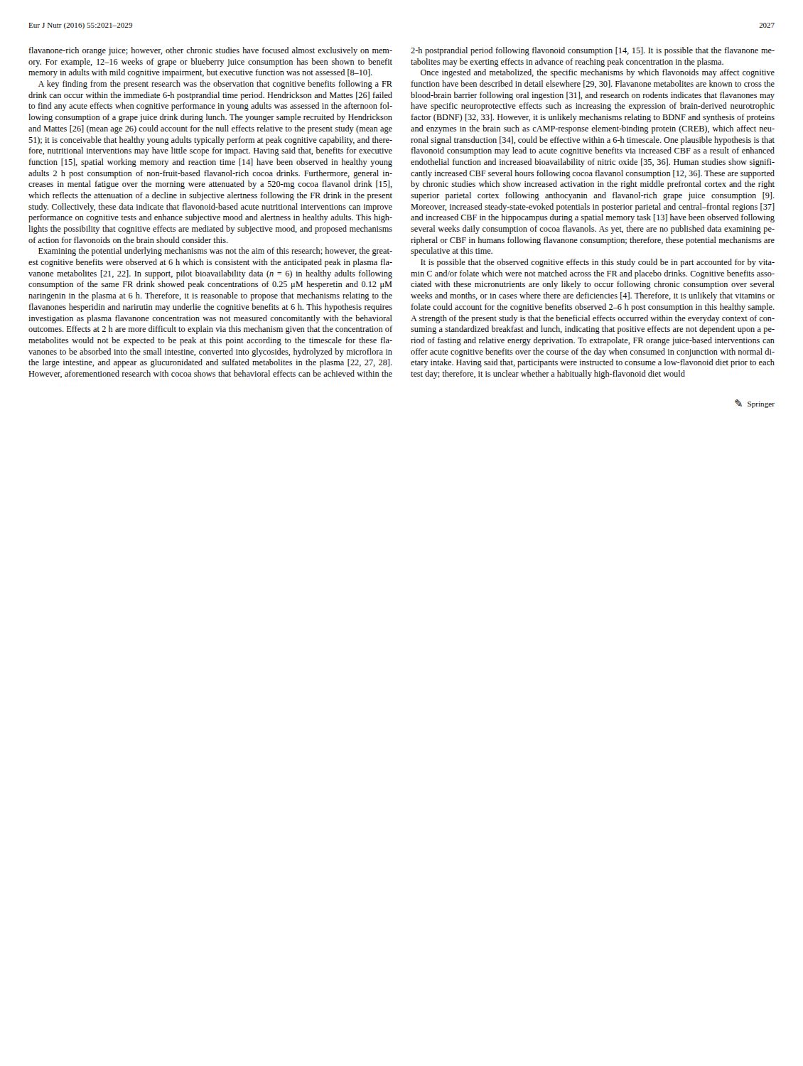Eur J Nutr (2016) 55:2021–2029
2027
flavanone-rich orange juice; however, other chronic studies have focused almost exclusively on memory. For example, 12–16 weeks of grape or blueberry juice consumption has been shown to benefit memory in adults with mild cognitive impairment, but executive function was not assessed [8–10].
A key finding from the present research was the observation that cognitive benefits following a FR drink can occur within the immediate 6-h postprandial time period. Hendrickson and Mattes [26] failed to find any acute effects when cognitive performance in young adults was assessed in the afternoon following consumption of a grape juice drink during lunch. The younger sample recruited by Hendrickson and Mattes [26] (mean age 26) could account for the null effects relative to the present study (mean age 51); it is conceivable that healthy young adults typically perform at peak cognitive capability, and therefore, nutritional interventions may have little scope for impact. Having said that, benefits for executive function [15], spatial working memory and reaction time [14] have been observed in healthy young adults 2 h post consumption of non-fruit-based flavanol-rich cocoa drinks. Furthermore, general increases in mental fatigue over the morning were attenuated by a 520-mg cocoa flavanol drink [15], which reflects the attenuation of a decline in subjective alertness following the FR drink in the present study. Collectively, these data indicate that flavonoid-based acute nutritional interventions can improve performance on cognitive tests and enhance subjective mood and alertness in healthy adults. This highlights the possibility that cognitive effects are mediated by subjective mood, and proposed mechanisms of action for flavonoids on the brain should consider this.
Examining the potential underlying mechanisms was not the aim of this research; however, the greatest cognitive benefits were observed at 6 h which is consistent with the anticipated peak in plasma flavanone metabolites [21, 22]. In support, pilot bioavailability data (n = 6) in healthy adults following consumption of the same FR drink showed peak concentrations of 0.25 μM hesperetin and 0.12 μM naringenin in the plasma at 6 h. Therefore, it is reasonable to propose that mechanisms relating to the flavanones hesperidin and narirutin may underlie the cognitive benefits at 6 h. This hypothesis requires investigation as plasma flavanone concentration was not measured concomitantly with the behavioral outcomes. Effects at 2 h are more difficult to explain via this mechanism given that the concentration of metabolites would not be expected to be peak at this point according to the timescale for these flavanones to be absorbed into the small intestine, converted into glycosides, hydrolyzed by microflora in the large intestine, and appear as glucuronidated and sulfated metabolites in the plasma [22, 27, 28]. However, aforementioned research with cocoa shows that behavioral effects can be achieved within the 2-h postprandial period following flavonoid consumption [14, 15]. It is possible that the flavanone metabolites may be exerting effects in advance of reaching peak concentration in the plasma.
Once ingested and metabolized, the specific mechanisms by which flavonoids may affect cognitive function have been described in detail elsewhere [29, 30]. Flavanone metabolites are known to cross the blood-brain barrier following oral ingestion [31], and research on rodents indicates that flavanones may have specific neuroprotective effects such as increasing the expression of brain-derived neurotrophic factor (BDNF) [32, 33]. However, it is unlikely mechanisms relating to BDNF and synthesis of proteins and enzymes in the brain such as cAMP-response element-binding protein (CREB), which affect neuronal signal transduction [34], could be effective within a 6-h timescale. One plausible hypothesis is that flavonoid consumption may lead to acute cognitive benefits via increased CBF as a result of enhanced endothelial function and increased bioavailability of nitric oxide [35, 36]. Human studies show significantly increased CBF several hours following cocoa flavanol consumption [12, 36]. These are supported by chronic studies which show increased activation in the right middle prefrontal cortex and the right superior parietal cortex following anthocyanin and flavanol-rich grape juice consumption [9]. Moreover, increased steady-state-evoked potentials in posterior parietal and central–frontal regions [37] and increased CBF in the hippocampus during a spatial memory task [13] have been observed following several weeks daily consumption of cocoa flavanols. As yet, there are no published data examining peripheral or CBF in humans following flavanone consumption; therefore, these potential mechanisms are speculative at this time.
It is possible that the observed cognitive effects in this study could be in part accounted for by vitamin C and/or folate which were not matched across the FR and placebo drinks. Cognitive benefits associated with these micronutrients are only likely to occur following chronic consumption over several weeks and months, or in cases where there are deficiencies [4]. Therefore, it is unlikely that vitamins or folate could account for the cognitive benefits observed 2–6 h post consumption in this healthy sample. A strength of the present study is that the beneficial effects occurred within the everyday context of consuming a standardized breakfast and lunch, indicating that positive effects are not dependent upon a period of fasting and relative energy deprivation. To extrapolate, FR orange juice-based interventions can offer acute cognitive benefits over the course of the day when consumed in conjunction with normal dietary intake. Having said that, participants were instructed to consume a low-flavonoid diet prior to each test day; therefore, it is unclear whether a habitually high-flavonoid diet would
✎ Springer